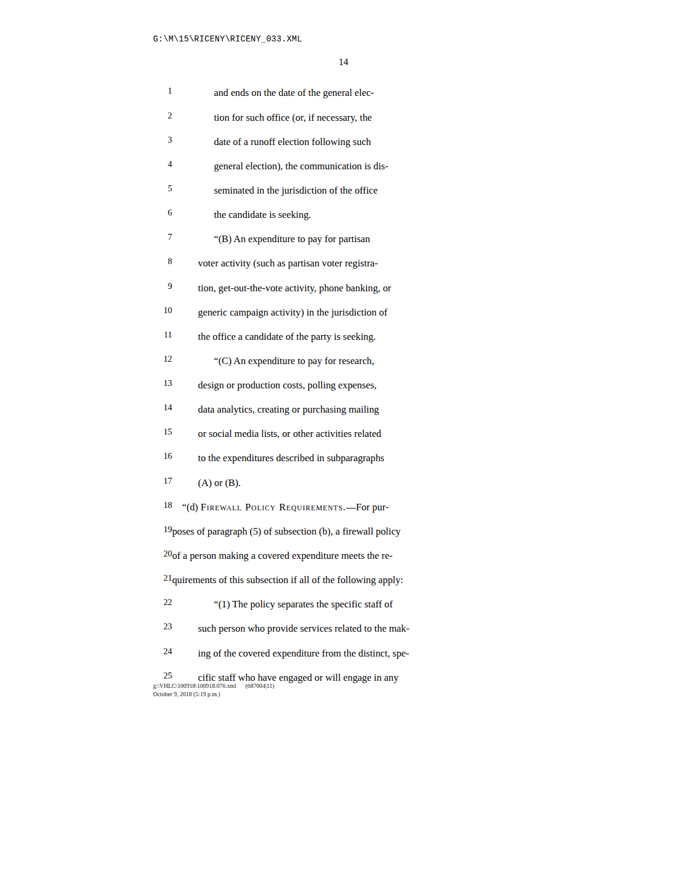G:\M\15\RICENY\RICENY_033.XML
14
| 1 | and ends on the date of the general elec- |
| 2 | tion for such office (or, if necessary, the |
| 3 | date of a runoff election following such |
| 4 | general election), the communication is dis- |
| 5 | seminated in the jurisdiction of the office |
| 6 | the candidate is seeking. |
| 7 | “(B) An expenditure to pay for partisan |
| 8 | voter activity (such as partisan voter registra- |
| 9 | tion, get-out-the-vote activity, phone banking, or |
| 10 | generic campaign activity) in the jurisdiction of |
| 11 | the office a candidate of the party is seeking. |
| 12 | “(C) An expenditure to pay for research, |
| 13 | design or production costs, polling expenses, |
| 14 | data analytics, creating or purchasing mailing |
| 15 | or social media lists, or other activities related |
| 16 | to the expenditures described in subparagraphs |
| 17 | (A) or (B). |
| 18 | “(d) Firewall Policy Requirements. —For pur- |
| 19 | poses of paragraph (5) of subsection (b), a firewall policy |
| 20 | of a person making a covered expenditure meets the re- |
| 21 | quirements of this subsection if all of the following apply: |
| 22 | “(1) The policy separates the specific staff of |
| 23 | such person who provide services related to the mak- |
| 24 | ing of the covered expenditure from the distinct, spe- |
| 25 | cific staff who have engaged or will engage in any |
g:\VHLC\100918\100918.076.xml (687004|11)
October 9, 2018 (5:19 p.m.)